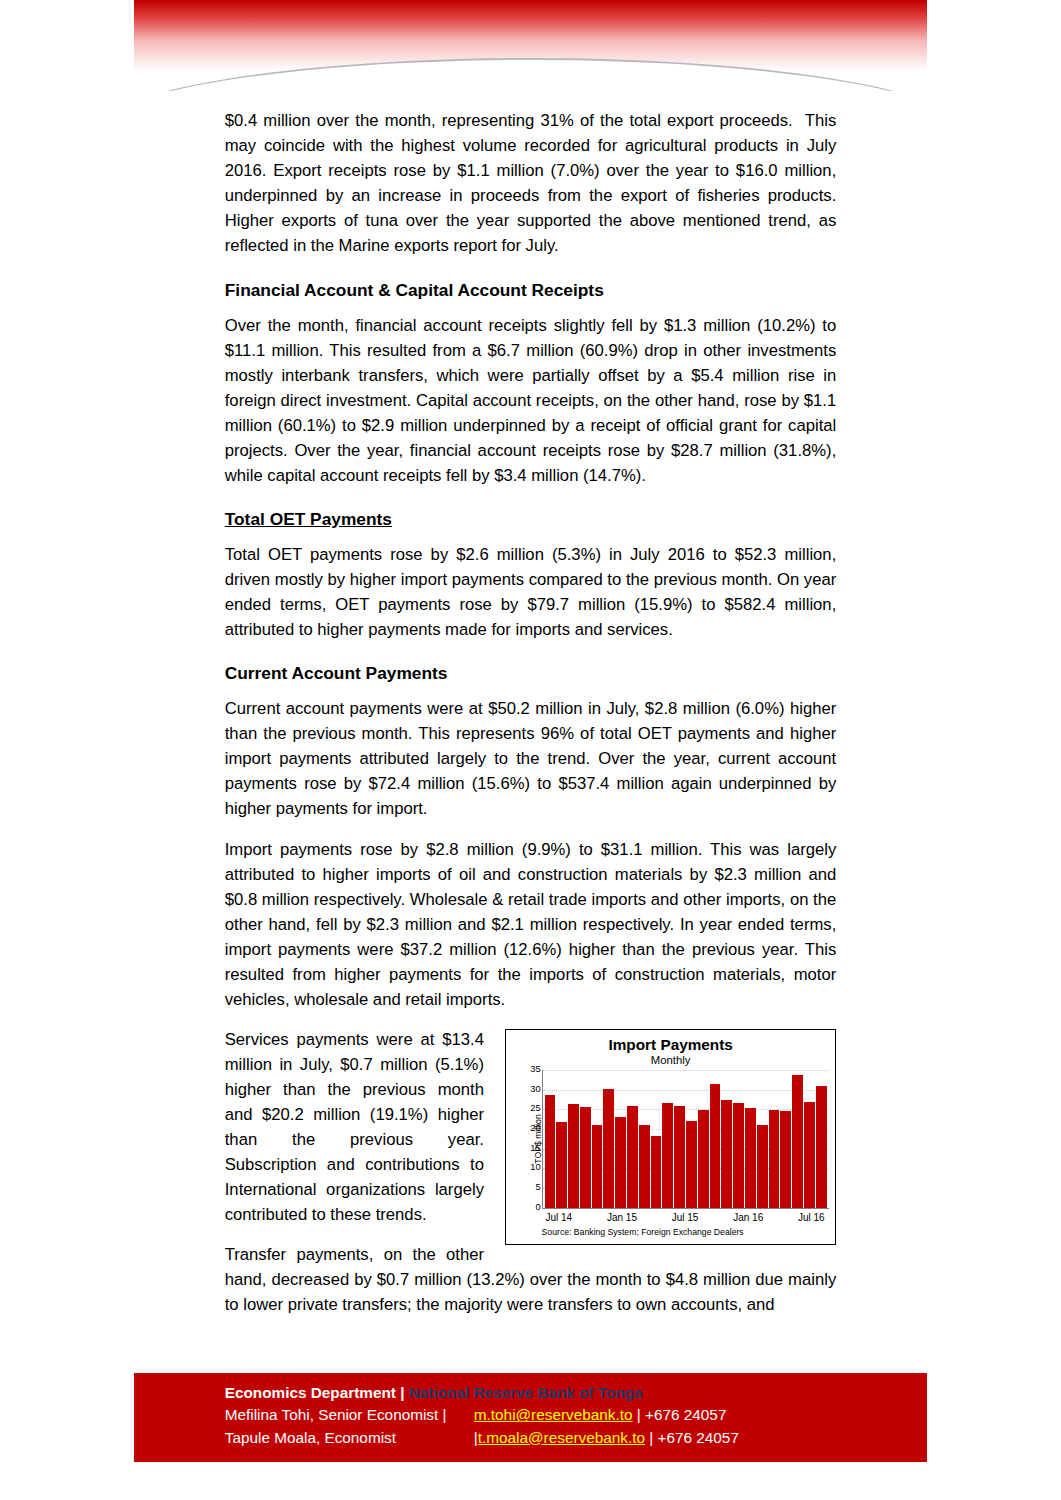$0.4 million over the month, representing 31% of the total export proceeds. This may coincide with the highest volume recorded for agricultural products in July 2016. Export receipts rose by $1.1 million (7.0%) over the year to $16.0 million, underpinned by an increase in proceeds from the export of fisheries products. Higher exports of tuna over the year supported the above mentioned trend, as reflected in the Marine exports report for July.
Financial Account & Capital Account Receipts
Over the month, financial account receipts slightly fell by $1.3 million (10.2%) to $11.1 million. This resulted from a $6.7 million (60.9%) drop in other investments mostly interbank transfers, which were partially offset by a $5.4 million rise in foreign direct investment. Capital account receipts, on the other hand, rose by $1.1 million (60.1%) to $2.9 million underpinned by a receipt of official grant for capital projects. Over the year, financial account receipts rose by $28.7 million (31.8%), while capital account receipts fell by $3.4 million (14.7%).
Total OET Payments
Total OET payments rose by $2.6 million (5.3%) in July 2016 to $52.3 million, driven mostly by higher import payments compared to the previous month. On year ended terms, OET payments rose by $79.7 million (15.9%) to $582.4 million, attributed to higher payments made for imports and services.
Current Account Payments
Current account payments were at $50.2 million in July, $2.8 million (6.0%) higher than the previous month. This represents 96% of total OET payments and higher import payments attributed largely to the trend. Over the year, current account payments rose by $72.4 million (15.6%) to $537.4 million again underpinned by higher payments for import.
Import payments rose by $2.8 million (9.9%) to $31.1 million. This was largely attributed to higher imports of oil and construction materials by $2.3 million and $0.8 million respectively. Wholesale & retail trade imports and other imports, on the other hand, fell by $2.3 million and $2.1 million respectively. In year ended terms, import payments were $37.2 million (12.6%) higher than the previous year. This resulted from higher payments for the imports of construction materials, motor vehicles, wholesale and retail imports.
Import Payments
Monthly
TOP$ million
35 30 25 20 15 10 5 0
Jul 14 Jan 15 Jul 15 Jan 16 Jul 16
Source: Banking System; Foreign Exchange Dealers
Services payments were at $13.4 million in July, $0.7 million (5.1%) higher than the previous month and $20.2 million (19.1%) higher than the previous year. Subscription and contributions to International organizations largely contributed to these trends.
Transfer payments, on the other hand, decreased by $0.7 million (13.2%) over the month to $4.8 million due mainly to lower private transfers; the majority were transfers to own accounts, and
Economics Department | National Reserve Bank of Tonga
Mefilina Tohi, Senior Economist | m.tohi@reservebank.to | +676 24057
Tapule Moala, Economist |t.moala@reservebank.to | +676 24057